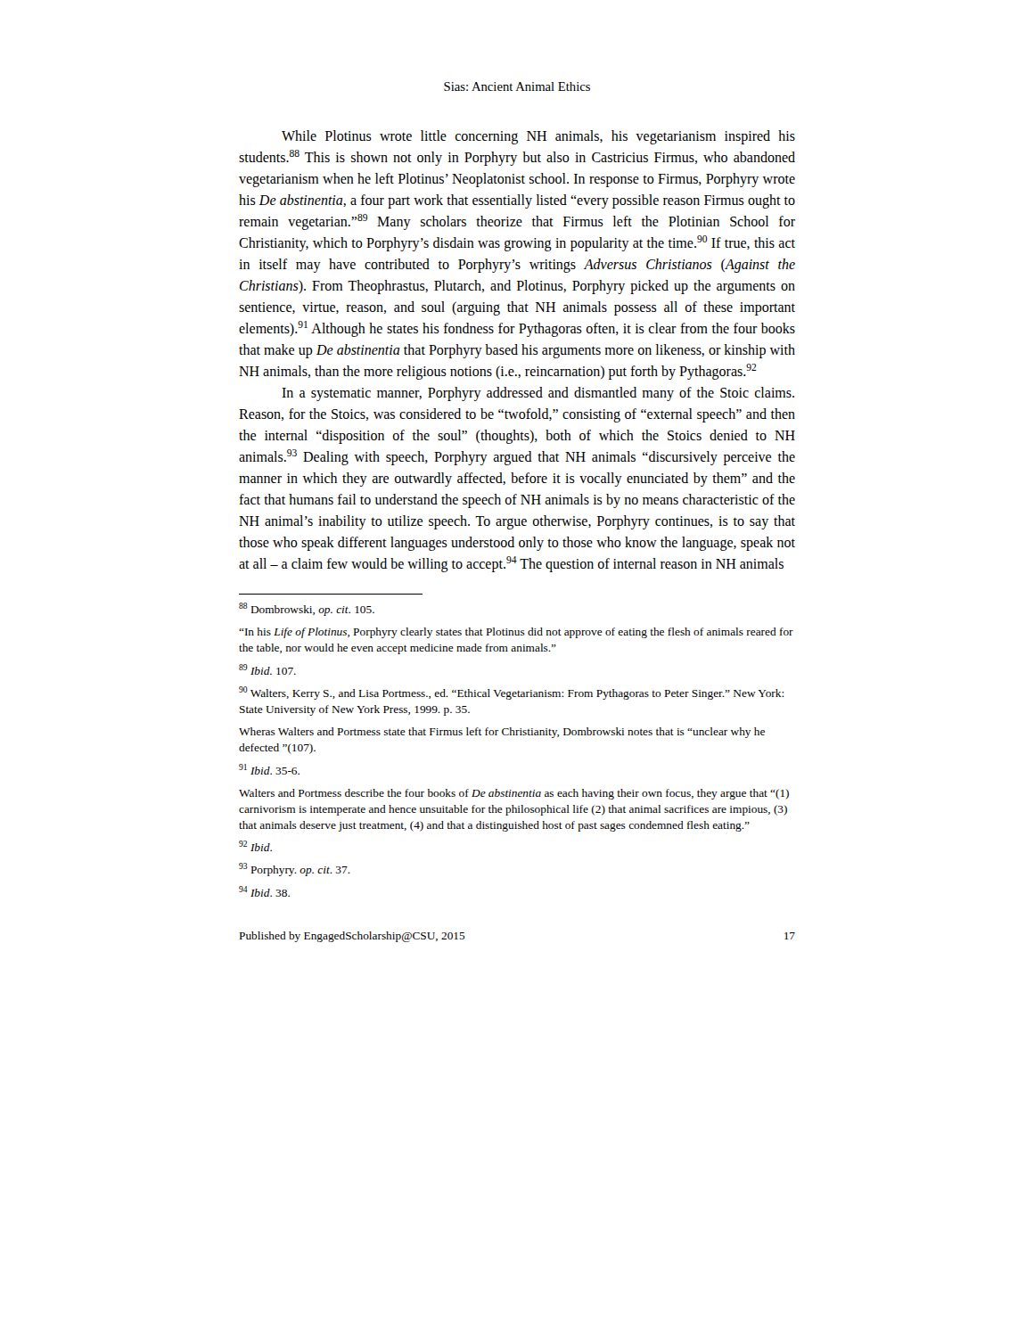Sias: Ancient Animal Ethics
While Plotinus wrote little concerning NH animals, his vegetarianism inspired his students.88 This is shown not only in Porphyry but also in Castricius Firmus, who abandoned vegetarianism when he left Plotinus’ Neoplatonist school. In response to Firmus, Porphyry wrote his De abstinentia, a four part work that essentially listed “every possible reason Firmus ought to remain vegetarian.”89 Many scholars theorize that Firmus left the Plotinian School for Christianity, which to Porphyry’s disdain was growing in popularity at the time.90 If true, this act in itself may have contributed to Porphyry’s writings Adversus Christianos (Against the Christians). From Theophrastus, Plutarch, and Plotinus, Porphyry picked up the arguments on sentience, virtue, reason, and soul (arguing that NH animals possess all of these important elements).91 Although he states his fondness for Pythagoras often, it is clear from the four books that make up De abstinentia that Porphyry based his arguments more on likeness, or kinship with NH animals, than the more religious notions (i.e., reincarnation) put forth by Pythagoras.92
In a systematic manner, Porphyry addressed and dismantled many of the Stoic claims. Reason, for the Stoics, was considered to be “twofold,” consisting of “external speech” and then the internal “disposition of the soul” (thoughts), both of which the Stoics denied to NH animals.93 Dealing with speech, Porphyry argued that NH animals “discursively perceive the manner in which they are outwardly affected, before it is vocally enunciated by them” and the fact that humans fail to understand the speech of NH animals is by no means characteristic of the NH animal’s inability to utilize speech. To argue otherwise, Porphyry continues, is to say that those who speak different languages understood only to those who know the language, speak not at all – a claim few would be willing to accept.94 The question of internal reason in NH animals
88 Dombrowski, op. cit. 105.
“In his Life of Plotinus, Porphyry clearly states that Plotinus did not approve of eating the flesh of animals reared for the table, nor would he even accept medicine made from animals.”
89 Ibid. 107.
90 Walters, Kerry S., and Lisa Portmess., ed. “Ethical Vegetarianism: From Pythagoras to Peter Singer.” New York: State University of New York Press, 1999. p. 35.
Wheras Walters and Portmess state that Firmus left for Christianity, Dombrowski notes that is “unclear why he defected ”(107).
91 Ibid. 35-6.
Walters and Portmess describe the four books of De abstinentia as each having their own focus, they argue that “(1) carnivorism is intemperate and hence unsuitable for the philosophical life (2) that animal sacrifices are impious, (3) that animals deserve just treatment, (4) and that a distinguished host of past sages condemned flesh eating.”
92 Ibid.
93 Porphyry. op. cit. 37.
94 Ibid. 38.
Published by EngagedScholarship@CSU, 2015 17